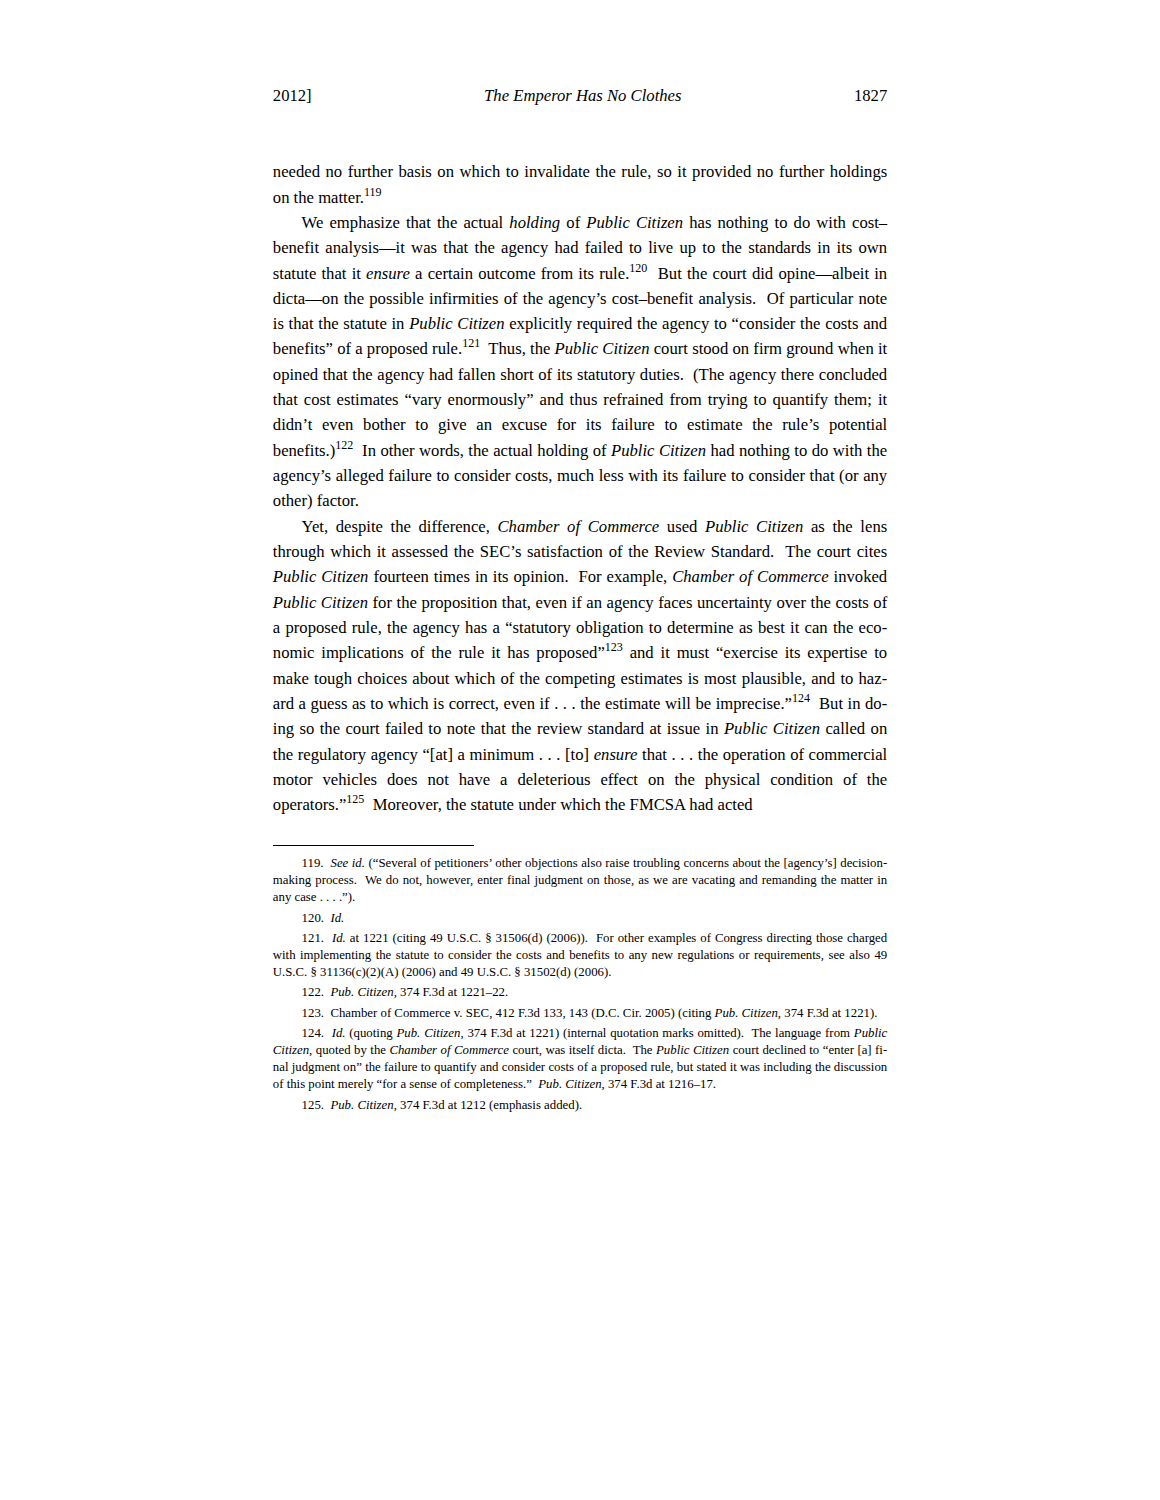2012] The Emperor Has No Clothes 1827
needed no further basis on which to invalidate the rule, so it provided no further holdings on the matter.119
We emphasize that the actual holding of Public Citizen has nothing to do with cost–benefit analysis—it was that the agency had failed to live up to the standards in its own statute that it ensure a certain outcome from its rule.120 But the court did opine—albeit in dicta—on the possible infirmities of the agency’s cost–benefit analysis. Of particular note is that the statute in Public Citizen explicitly required the agency to “consider the costs and benefits” of a proposed rule.121 Thus, the Public Citizen court stood on firm ground when it opined that the agency had fallen short of its statutory duties. (The agency there concluded that cost estimates “vary enormously” and thus refrained from trying to quantify them; it didn’t even bother to give an excuse for its failure to estimate the rule’s potential benefits.)122 In other words, the actual holding of Public Citizen had nothing to do with the agency’s alleged failure to consider costs, much less with its failure to consider that (or any other) factor.
Yet, despite the difference, Chamber of Commerce used Public Citizen as the lens through which it assessed the SEC’s satisfaction of the Review Standard. The court cites Public Citizen fourteen times in its opinion. For example, Chamber of Commerce invoked Public Citizen for the proposition that, even if an agency faces uncertainty over the costs of a proposed rule, the agency has a “statutory obligation to determine as best it can the economic implications of the rule it has proposed”123 and it must “exercise its expertise to make tough choices about which of the competing estimates is most plausible, and to hazard a guess as to which is correct, even if . . . the estimate will be imprecise.”124 But in doing so the court failed to note that the review standard at issue in Public Citizen called on the regulatory agency “[at] a minimum . . . [to] ensure that . . . the operation of commercial motor vehicles does not have a deleterious effect on the physical condition of the operators.”125 Moreover, the statute under which the FMCSA had acted
119. See id. (“Several of petitioners’ other objections also raise troubling concerns about the [agency’s] decisionmaking process. We do not, however, enter final judgment on those, as we are vacating and remanding the matter in any case . . . .”).
120. Id.
121. Id. at 1221 (citing 49 U.S.C. § 31506(d) (2006)). For other examples of Congress directing those charged with implementing the statute to consider the costs and benefits to any new regulations or requirements, see also 49 U.S.C. § 31136(c)(2)(A) (2006) and 49 U.S.C. § 31502(d) (2006).
122. Pub. Citizen, 374 F.3d at 1221–22.
123. Chamber of Commerce v. SEC, 412 F.3d 133, 143 (D.C. Cir. 2005) (citing Pub. Citizen, 374 F.3d at 1221).
124. Id. (quoting Pub. Citizen, 374 F.3d at 1221) (internal quotation marks omitted). The language from Public Citizen, quoted by the Chamber of Commerce court, was itself dicta. The Public Citizen court declined to “enter [a] final judgment on” the failure to quantify and consider costs of a proposed rule, but stated it was including the discussion of this point merely “for a sense of completeness.” Pub. Citizen, 374 F.3d at 1216–17.
125. Pub. Citizen, 374 F.3d at 1212 (emphasis added).